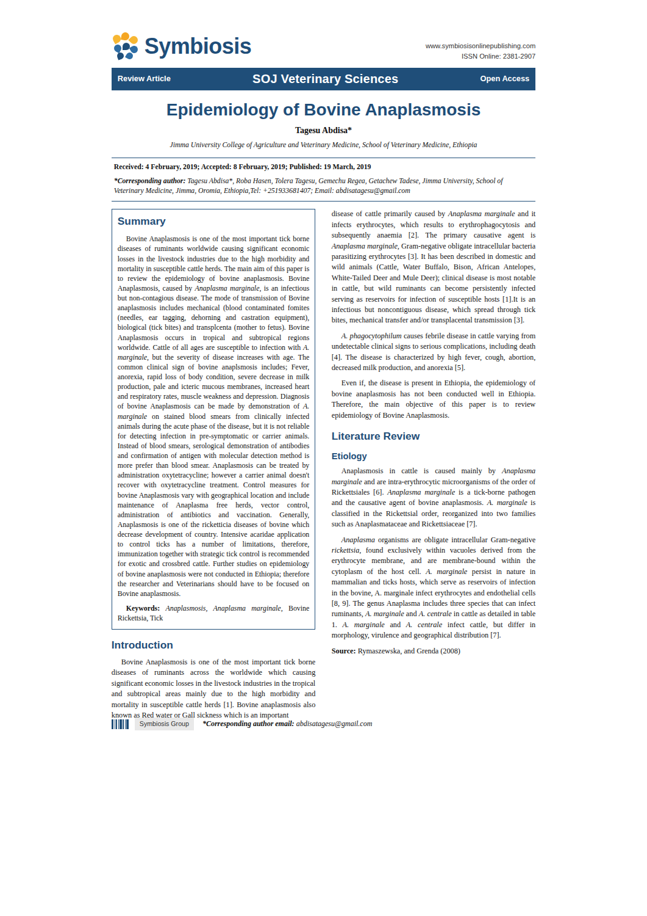Symbiosis
www.symbiosisonlinepublishing.com
ISSN Online: 2381-2907
Review Article
SOJ Veterinary Sciences
Open Access
Epidemiology of Bovine Anaplasmosis
Tagesu Abdisa*
Jimma University College of Agriculture and Veterinary Medicine, School of Veterinary Medicine, Ethiopia
Received: 4 February, 2019; Accepted: 8 February, 2019; Published: 19 March, 2019
*Corresponding author: Tagesu Abdisa*, Roba Hasen, Tolera Tagesu, Gemechu Regea, Getachew Tadese, Jimma University, School of Veterinary Medicine, Jimma, Oromia, Ethiopia,Tel: +251933681407; Email: abdisatagesu@gmail.com
Summary
Bovine Anaplasmosis is one of the most important tick borne diseases of ruminants worldwide causing significant economic losses in the livestock industries due to the high morbidity and mortality in susceptible cattle herds. The main aim of this paper is to review the epidemiology of bovine anaplasmosis. Bovine Anaplasmosis, caused by Anaplasma marginale, is an infectious but non-contagious disease. The mode of transmission of Bovine anaplasmosis includes mechanical (blood contaminated fomites (needles, ear tagging, dehorning and castration equipment), biological (tick bites) and transplcenta (mother to fetus). Bovine Anaplasmosis occurs in tropical and subtropical regions worldwide. Cattle of all ages are susceptible to infection with A. marginale, but the severity of disease increases with age. The common clinical sign of bovine anaplsmosis includes; Fever, anorexia, rapid loss of body condition, severe decrease in milk production, pale and icteric mucous membranes, increased heart and respiratory rates, muscle weakness and depression. Diagnosis of bovine Anaplasmosis can be made by demonstration of A. marginale on stained blood smears from clinically infected animals during the acute phase of the disease, but it is not reliable for detecting infection in pre-symptomatic or carrier animals. Instead of blood smears, serological demonstration of antibodies and confirmation of antigen with molecular detection method is more prefer than blood smear. Anaplasmosis can be treated by administration oxytetracycline; however a carrier animal doesn't recover with oxytetracycline treatment. Control measures for bovine Anaplasmosis vary with geographical location and include maintenance of Anaplasma free herds, vector control, administration of antibiotics and vaccination. Generally, Anaplasmosis is one of the ricketticia diseases of bovine which decrease development of country. Intensive acaridae application to control ticks has a number of limitations, therefore, immunization together with strategic tick control is recommended for exotic and crossbred cattle. Further studies on epidemiology of bovine anaplasmosis were not conducted in Ethiopia; therefore the researcher and Veterinarians should have to be focused on Bovine anaplasmosis.
Keywords: Anaplasmosis, Anaplasma marginale, Bovine Rickettsia, Tick
Introduction
Bovine Anaplasmosis is one of the most important tick borne diseases of ruminants across the worldwide which causing significant economic losses in the livestock industries in the tropical and subtropical areas mainly due to the high morbidity and mortality in susceptible cattle herds [1]. Bovine anaplasmosis also known as Red water or Gall sickness which is an important
disease of cattle primarily caused by Anaplasma marginale and it infects erythrocytes, which results to erythrophagocytosis and subsequently anaemia [2]. The primary causative agent is Anaplasma marginale, Gram-negative obligate intracellular bacteria parasitizing erythrocytes [3]. It has been described in domestic and wild animals (Cattle, Water Buffalo, Bison, African Antelopes, White-Tailed Deer and Mule Deer); clinical disease is most notable in cattle, but wild ruminants can become persistently infected serving as reservoirs for infection of susceptible hosts [1].It is an infectious but noncontiguous disease, which spread through tick bites, mechanical transfer and/or transplacental transmission [3].
A. phagocytophilum causes febrile disease in cattle varying from undetectable clinical signs to serious complications, including death [4]. The disease is characterized by high fever, cough, abortion, decreased milk production, and anorexia [5].
Even if, the disease is present in Ethiopia, the epidemiology of bovine anaplasmosis has not been conducted well in Ethiopia. Therefore, the main objective of this paper is to review epidemiology of Bovine Anaplasmosis.
Literature Review
Etiology
Anaplasmosis in cattle is caused mainly by Anaplasma marginale and are intra-erythrocytic microorganisms of the order of Rickettsiales [6]. Anaplasma marginale is a tick-borne pathogen and the causative agent of bovine anaplasmosis. A. marginale is classified in the Rickettsial order, reorganized into two families such as Anaplasmataceae and Rickettsiaceae [7].
Anaplasma organisms are obligate intracellular Gram-negative rickettsia, found exclusively within vacuoles derived from the erythrocyte membrane, and are membrane-bound within the cytoplasm of the host cell. A. marginale persist in nature in mammalian and ticks hosts, which serve as reservoirs of infection in the bovine, A. marginale infect erythrocytes and endothelial cells [8, 9]. The genus Anaplasma includes three species that can infect ruminants, A. marginale and A. centrale in cattle as detailed in table 1. A. marginale and A. centrale infect cattle, but differ in morphology, virulence and geographical distribution [7].
Source: Rymaszewska, and Grenda (2008)
Symbiosis Group
*Corresponding author email: abdisatagesu@gmail.com